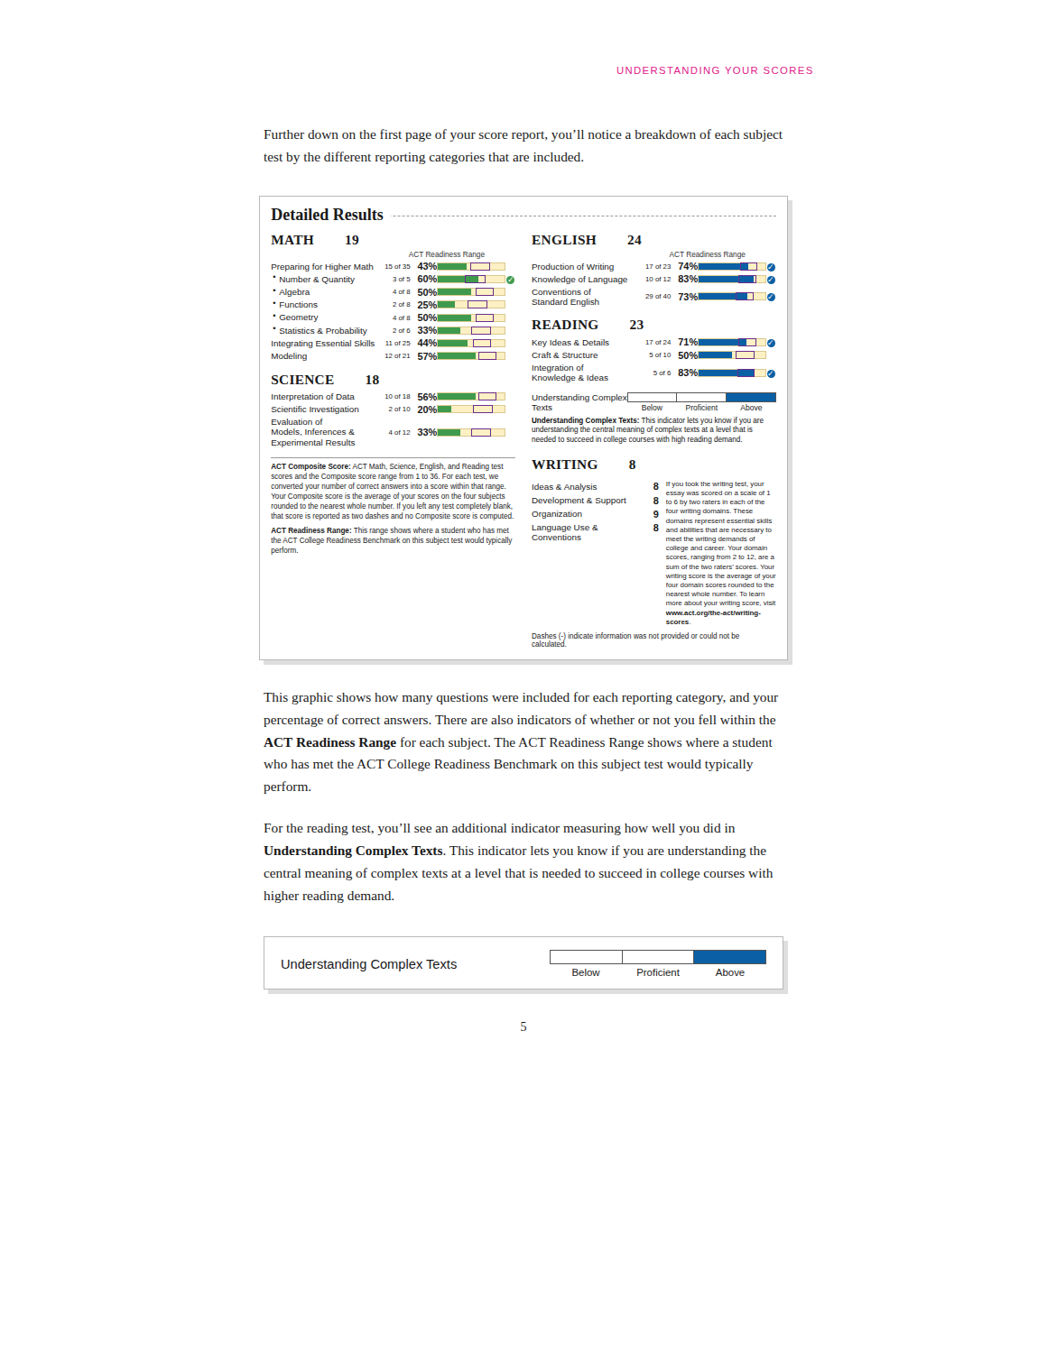Understanding your scores
Further down on the first page of your score report, you’ll notice a breakdown of each subject test by the different reporting categories that are included.
Detailed Results
MATH 19
ACT Readiness Range
| Preparing for Higher Math | 15 of 35 | 43% | | |
| Number & Quantity | 3 of 5 | 60% | | ✓ |
| Algebra | 4 of 8 | 50% | | |
| Functions | 2 of 8 | 25% | | |
| Geometry | 4 of 8 | 50% | | |
| Statistics & Probability | 2 of 6 | 33% | | |
| Integrating Essential Skills | 11 of 25 | 44% | | |
| Modeling | 12 of 21 | 57% | | |
SCIENCE 18
| Interpretation of Data | 10 of 18 | 56% | | |
| Scientific Investigation | 2 of 10 | 20% | | |
| Evaluation of Models, Inferences & Experimental Results | 4 of 12 | 33% | | |
ACT Composite Score: ACT Math, Science, English, and Reading test scores and the Composite score range from 1 to 36. For each test, we converted your number of correct answers into a score within that range. Your Composite score is the average of your scores on the four subjects rounded to the nearest whole number. If you left any test completely blank, that score is reported as two dashes and no Composite score is computed.
ACT Readiness Range: This range shows where a student who has met the ACT College Readiness Benchmark on this subject test would typically perform.
ENGLISH 24
ACT Readiness Range
| Production of Writing | 17 of 23 | 74% | | ✓ |
| Knowledge of Language | 10 of 12 | 83% | | ✓ |
| Conventions of Standard English | 29 of 40 | 73% | | ✓ |
READING 23
| Key Ideas & Details | 17 of 24 | 71% | | ✓ |
| Craft & Structure | 5 of 10 | 50% | | |
| Integration of Knowledge & Ideas | 5 of 6 | 83% | | ✓ |
Understanding Complex Texts
Below Proficient Above
Understanding Complex Texts: This indicator lets you know if you are understanding the central meaning of complex texts at a level that is needed to succeed in college courses with high reading demand.
WRITING 8
| Ideas & Analysis | 8 |
| Development & Support | 8 |
| Organization | 9 |
| Language Use & Conventions | 8 |
If you took the writing test, your essay was scored on a scale of 1 to 6 by two raters in each of the four writing domains. These domains represent essential skills and abilities that are necessary to meet the writing demands of college and career. Your domain scores, ranging from 2 to 12, are a sum of the two raters’ scores. Your writing score is the average of your four domain scores rounded to the nearest whole number. To learn more about your writing score, visit www.act.org/the-act/writing-scores.
Dashes (-) indicate information was not provided or could not be calculated.
This graphic shows how many questions were included for each reporting category, and your percentage of correct answers. There are also indicators of whether or not you fell within the ACT Readiness Range for each subject. The ACT Readiness Range shows where a student who has met the ACT College Readiness Benchmark on this subject test would typically perform.
For the reading test, you’ll see an additional indicator measuring how well you did in Understanding Complex Texts. This indicator lets you know if you are understanding the central meaning of complex texts at a level that is needed to succeed in college courses with higher reading demand.
Understanding Complex Texts
Below Proficient Above
5